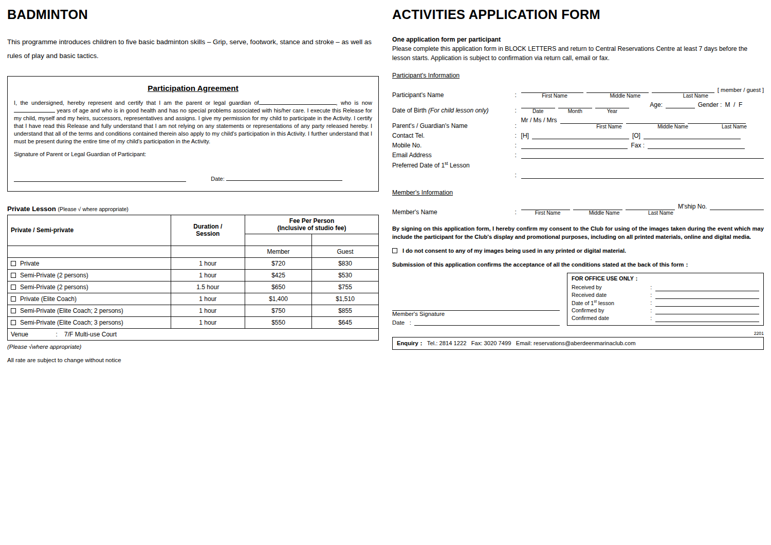BADMINTON
This programme introduces children to five basic badminton skills – Grip, serve, footwork, stance and stroke – as well as rules of play and basic tactics.
Participation Agreement
I, the undersigned, hereby represent and certify that I am the parent or legal guardian of , who is now years of age and who is in good health and has no special problems associated with his/her care. I execute this Release for my child, myself and my heirs, successors, representatives and assigns. I give my permission for my child to participate in the Activity. I certify that I have read this Release and fully understand that I am not relying on any statements or representations of any party released hereby. I understand that all of the terms and conditions contained therein also apply to my child's participation in this Activity. I further understand that I must be present during the entire time of my child's participation in the Activity.
Signature of Parent or Legal Guardian of Participant:
Date:
Private Lesson (Please √ where appropriate)
| Private / Semi-private | Duration / Session | Fee Per Person (Inclusive of studio fee) |
| --- | --- | --- |
| | | Member | Guest |
| Private | 1 hour | $720 | $830 |
| Semi-Private (2 persons) | 1 hour | $425 | $530 |
| Semi-Private (2 persons) | 1.5 hour | $650 | $755 |
| Private (Elite Coach) | 1 hour | $1,400 | $1,510 |
| Semi-Private (Elite Coach; 2 persons) | 1 hour | $750 | $855 |
| Semi-Private (Elite Coach; 3 persons) | 1 hour | $550 | $645 |
| Venue : 7/F Multi-use Court |
(Please √where appropriate)
All rate are subject to change without notice
ACTIVITIES APPLICATION FORM
One application form per participant
Please complete this application form in BLOCK LETTERS and return to Central Reservations Centre at least 7 days before the lesson starts. Application is subject to confirmation via return call, email or fax.
Participant's Information
| Participant's Name | : | [ member / guest ] First Name Middle Name Last Name |
| Date of Birth (For child lesson only) | : | Age: Gender : M / F Date Month Year |
| Parent's / Guardian's Name | : | Mr / Ms / Mrs First Name Middle Name Last Name |
| Contact Tel. | : | [H] [O] |
| Mobile No. | : | Fax : |
| Email Address | : | |
| Preferred Date of 1 st Lesson | | |
| | : | |
Member's Information
| Member's Name | : | M'ship No. First Name Middle Name Last Name |
By signing on this application form, I hereby confirm my consent to the Club for using of the images taken during the event which may include the participant for the Club's display and promotional purposes, including on all printed materials, online and digital media.
I do not consent to any of my images being used in any printed or digital material.
Submission of this application confirms the acceptance of all the conditions stated at the back of this form：
Member's Signature
Date :
FOR OFFICE USE ONLY：
| Received by | : | |
| Received date | : | |
| Date of 1 st lesson | : | |
| Confirmed by | : | |
| Confirmed date | : | |
2201
Enquiry： Tel.: 2814 1222 Fax: 3020 7499 Email: reservations@aberdeenmarinaclub.com